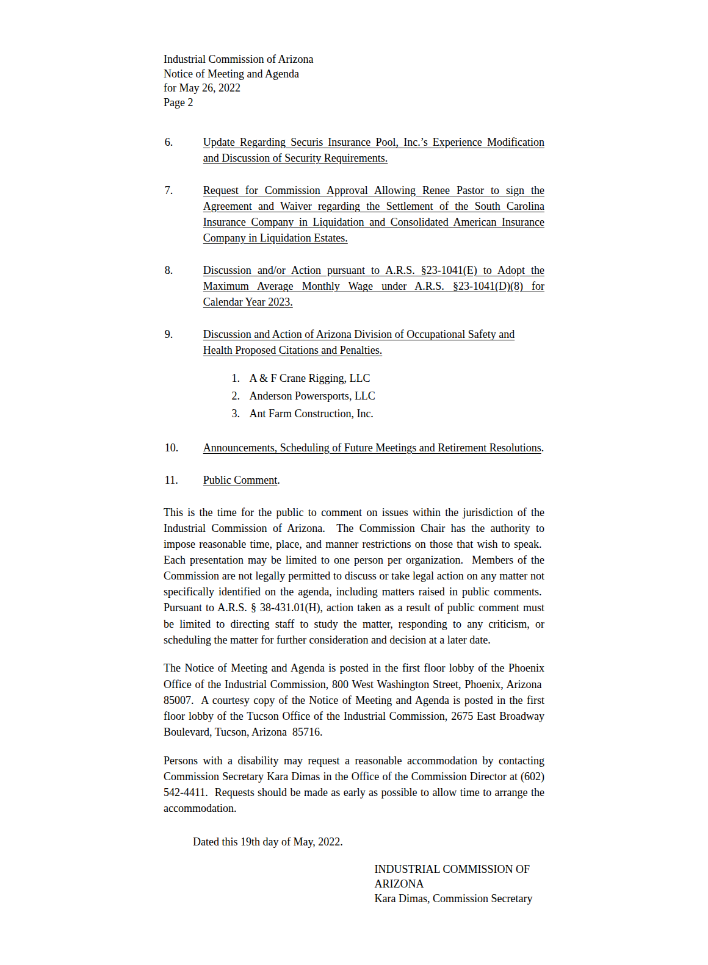Industrial Commission of Arizona
Notice of Meeting and Agenda
for May 26, 2022
Page 2
6. Update Regarding Securis Insurance Pool, Inc.’s Experience Modification and Discussion of Security Requirements.
7. Request for Commission Approval Allowing Renee Pastor to sign the Agreement and Waiver regarding the Settlement of the South Carolina Insurance Company in Liquidation and Consolidated American Insurance Company in Liquidation Estates.
8. Discussion and/or Action pursuant to A.R.S. §23-1041(E) to Adopt the Maximum Average Monthly Wage under A.R.S. §23-1041(D)(8) for Calendar Year 2023.
9. Discussion and Action of Arizona Division of Occupational Safety and Health Proposed Citations and Penalties.
1. A & F Crane Rigging, LLC
2. Anderson Powersports, LLC
3. Ant Farm Construction, Inc.
10. Announcements, Scheduling of Future Meetings and Retirement Resolutions.
11. Public Comment.
This is the time for the public to comment on issues within the jurisdiction of the Industrial Commission of Arizona. The Commission Chair has the authority to impose reasonable time, place, and manner restrictions on those that wish to speak. Each presentation may be limited to one person per organization. Members of the Commission are not legally permitted to discuss or take legal action on any matter not specifically identified on the agenda, including matters raised in public comments. Pursuant to A.R.S. § 38-431.01(H), action taken as a result of public comment must be limited to directing staff to study the matter, responding to any criticism, or scheduling the matter for further consideration and decision at a later date.
The Notice of Meeting and Agenda is posted in the first floor lobby of the Phoenix Office of the Industrial Commission, 800 West Washington Street, Phoenix, Arizona 85007. A courtesy copy of the Notice of Meeting and Agenda is posted in the first floor lobby of the Tucson Office of the Industrial Commission, 2675 East Broadway Boulevard, Tucson, Arizona 85716.
Persons with a disability may request a reasonable accommodation by contacting Commission Secretary Kara Dimas in the Office of the Commission Director at (602) 542-4411. Requests should be made as early as possible to allow time to arrange the accommodation.
Dated this 19th day of May, 2022.
INDUSTRIAL COMMISSION OF ARIZONA
Kara Dimas, Commission Secretary